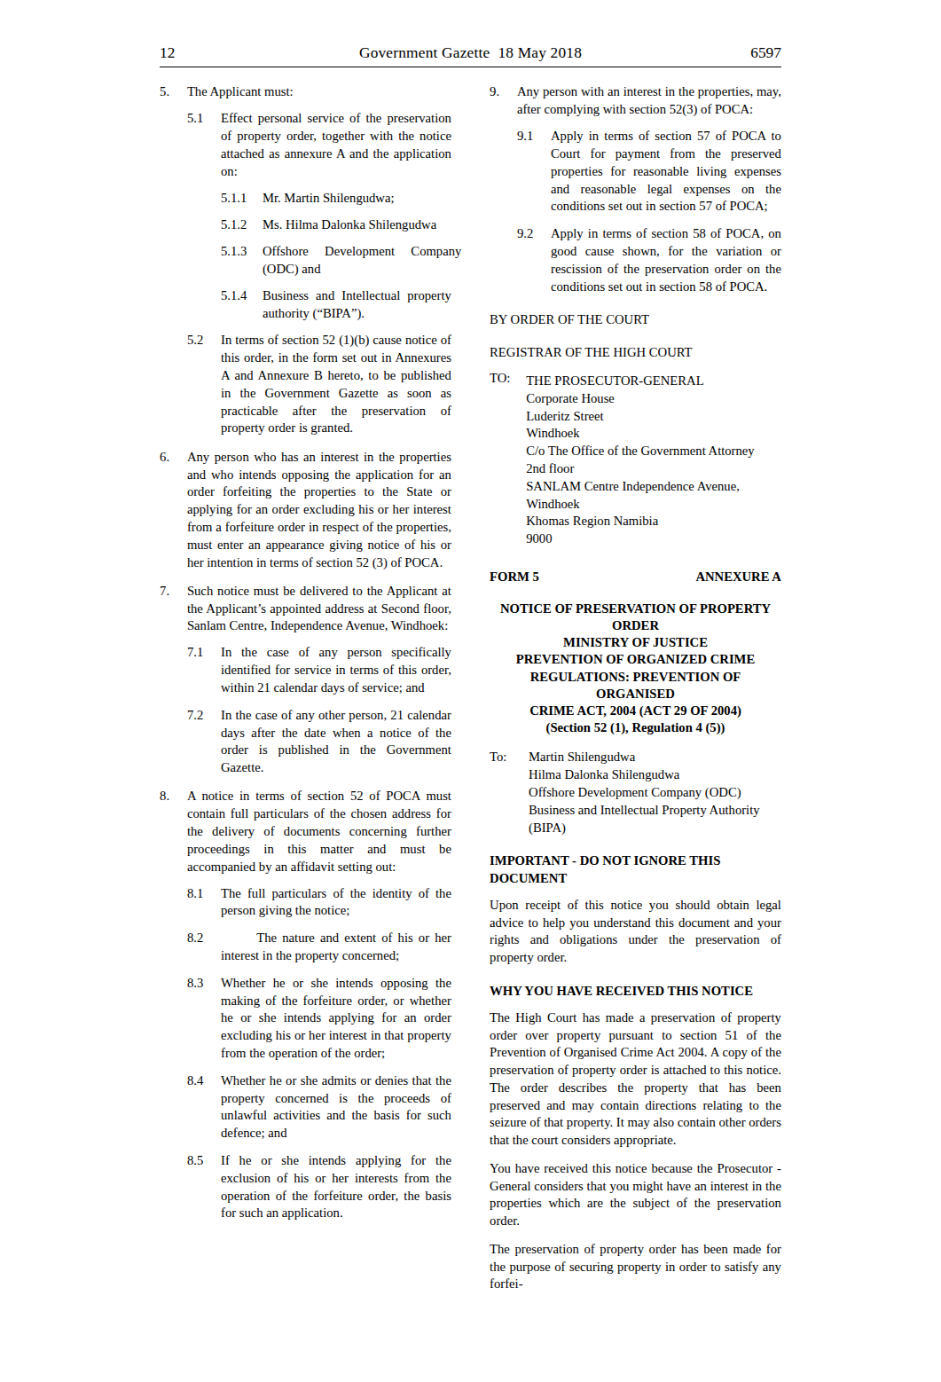12 Government Gazette 18 May 2018 6597
5. The Applicant must:
5.1 Effect personal service of the preservation of property order, together with the notice attached as annexure A and the application on:
5.1.1 Mr. Martin Shilengudwa;
5.1.2 Ms. Hilma Dalonka Shilengudwa
5.1.3 Offshore Development Company (ODC) and
5.1.4 Business and Intellectual property authority (“BIPA”).
5.2 In terms of section 52 (1)(b) cause notice of this order, in the form set out in Annexures A and Annexure B hereto, to be published in the Government Gazette as soon as practicable after the preservation of property order is granted.
6. Any person who has an interest in the properties and who intends opposing the application for an order forfeiting the properties to the State or applying for an order excluding his or her interest from a forfeiture order in respect of the properties, must enter an appearance giving notice of his or her intention in terms of section 52 (3) of POCA.
7. Such notice must be delivered to the Applicant at the Applicant’s appointed address at Second floor, Sanlam Centre, Independence Avenue, Windhoek:
7.1 In the case of any person specifically identified for service in terms of this order, within 21 calendar days of service; and
7.2 In the case of any other person, 21 calendar days after the date when a notice of the order is published in the Government Gazette.
8. A notice in terms of section 52 of POCA must contain full particulars of the chosen address for the delivery of documents concerning further proceedings in this matter and must be accompanied by an affidavit setting out:
8.1 The full particulars of the identity of the person giving the notice;
8.2 The nature and extent of his or her interest in the property concerned;
8.3 Whether he or she intends opposing the making of the forfeiture order, or whether he or she intends applying for an order excluding his or her interest in that property from the operation of the order;
8.4 Whether he or she admits or denies that the property concerned is the proceeds of unlawful activities and the basis for such defence; and
8.5 If he or she intends applying for the exclusion of his or her interests from the operation of the forfeiture order, the basis for such an application.
9. Any person with an interest in the properties, may, after complying with section 52(3) of POCA:
9.1 Apply in terms of section 57 of POCA to Court for payment from the preserved properties for reasonable living expenses and reasonable legal expenses on the conditions set out in section 57 of POCA;
9.2 Apply in terms of section 58 of POCA, on good cause shown, for the variation or rescission of the preservation order on the conditions set out in section 58 of POCA.
BY ORDER OF THE COURT
REGISTRAR OF THE HIGH COURT
TO:
THE PROSECUTOR-GENERAL
Corporate House
Luderitz Street
Windhoek
C/o The Office of the Government Attorney
2nd floor
SANLAM Centre Independence Avenue, Windhoek
Khomas Region Namibia
9000
FORM 5 ANNEXURE A
NOTICE OF PRESERVATION OF PROPERTY ORDER MINISTRY OF JUSTICE PREVENTION OF ORGANIZED CRIME REGULATIONS: PREVENTION OF ORGANISED CRIME ACT, 2004 (ACT 29 OF 2004) (Section 52 (1), Regulation 4 (5))
To:
Martin Shilengudwa
Hilma Dalonka Shilengudwa
Offshore Development Company (ODC)
Business and Intellectual Property Authority (BIPA)
Important - do not ignore this document
Upon receipt of this notice you should obtain legal advice to help you understand this document and your rights and obligations under the preservation of property order.
Why you have received this notice
The High Court has made a preservation of property order over property pursuant to section 51 of the Prevention of Organised Crime Act 2004. A copy of the preservation of property order is attached to this notice. The order describes the property that has been preserved and may contain directions relating to the seizure of that property. It may also contain other orders that the court considers appropriate.
You have received this notice because the Prosecutor - General considers that you might have an interest in the properties which are the subject of the preservation order.
The preservation of property order has been made for the purpose of securing property in order to satisfy any forfei-